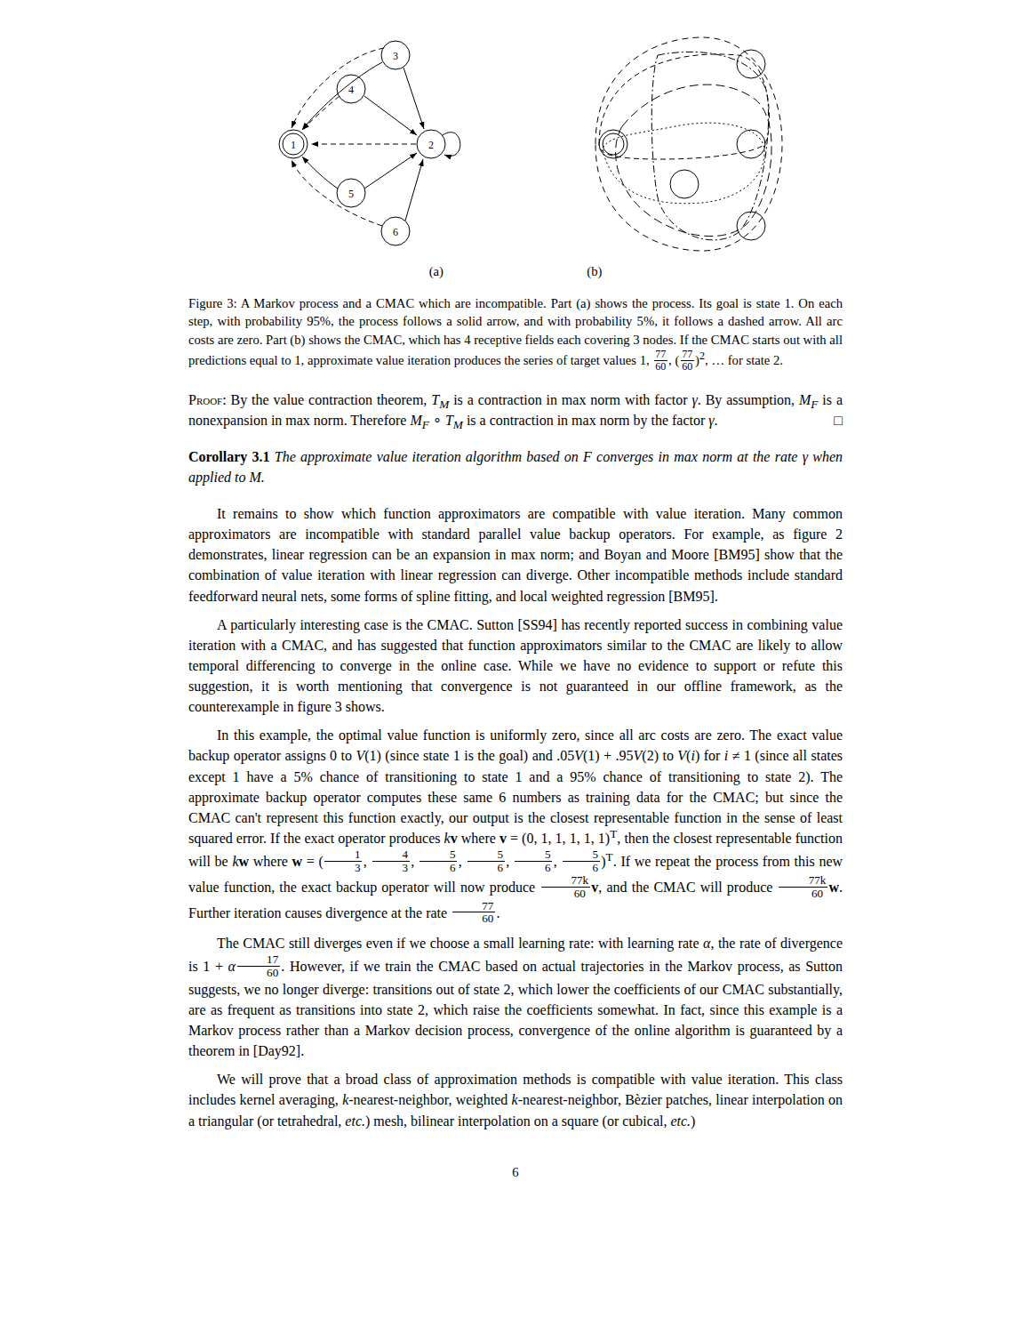1 2 3 4 5 6
(a)(b)
Figure 3: A Markov process and a CMAC which are incompatible. Part (a) shows the process. Its goal is state 1. On each step, with probability 95%, the process follows a solid arrow, and with probability 5%, it follows a dashed arrow. All arc costs are zero. Part (b) shows the CMAC, which has 4 receptive fields each covering 3 nodes. If the CMAC starts out with all predictions equal to 1, approximate value iteration produces the series of target values 1, 7760, (7760)2, … for state 2.
Proof: By the value contraction theorem, TM is a contraction in max norm with factor γ. By assumption, MF is a nonexpansion in max norm. Therefore MF ∘ TM is a contraction in max norm by the factor γ. □
Corollary 3.1 The approximate value iteration algorithm based on F converges in max norm at the rate γ when applied to M.
It remains to show which function approximators are compatible with value iteration. Many common approximators are incompatible with standard parallel value backup operators. For example, as figure 2 demonstrates, linear regression can be an expansion in max norm; and Boyan and Moore [BM95] show that the combination of value iteration with linear regression can diverge. Other incompatible methods include standard feedforward neural nets, some forms of spline fitting, and local weighted regression [BM95].
A particularly interesting case is the CMAC. Sutton [SS94] has recently reported success in combining value iteration with a CMAC, and has suggested that function approximators similar to the CMAC are likely to allow temporal differencing to converge in the online case. While we have no evidence to support or refute this suggestion, it is worth mentioning that convergence is not guaranteed in our offline framework, as the counterexample in figure 3 shows.
In this example, the optimal value function is uniformly zero, since all arc costs are zero. The exact value backup operator assigns 0 to V(1) (since state 1 is the goal) and .05V(1) + .95V(2) to V(i) for i ≠ 1 (since all states except 1 have a 5% chance of transitioning to state 1 and a 95% chance of transitioning to state 2). The approximate backup operator computes these same 6 numbers as training data for the CMAC; but since the CMAC can't represent this function exactly, our output is the closest representable function in the sense of least squared error. If the exact operator produces kv where v = (0, 1, 1, 1, 1, 1)T, then the closest representable function will be kw where w = (13, 43, 56, 56, 56, 56)T. If we repeat the process from this new value function, the exact backup operator will now produce 77k 60 v, and the CMAC will produce 77k 60 w. Further iteration causes divergence at the rate 7760.
The CMAC still diverges even if we choose a small learning rate: with learning rate α, the rate of divergence is 1 + α 1760. However, if we train the CMAC based on actual trajectories in the Markov process, as Sutton suggests, we no longer diverge: transitions out of state 2, which lower the coefficients of our CMAC substantially, are as frequent as transitions into state 2, which raise the coefficients somewhat. In fact, since this example is a Markov process rather than a Markov decision process, convergence of the online algorithm is guaranteed by a theorem in [Day92].
We will prove that a broad class of approximation methods is compatible with value iteration. This class includes kernel averaging, k-nearest-neighbor, weighted k-nearest-neighbor, Bèzier patches, linear interpolation on a triangular (or tetrahedral, etc.) mesh, bilinear interpolation on a square (or cubical, etc.)
6